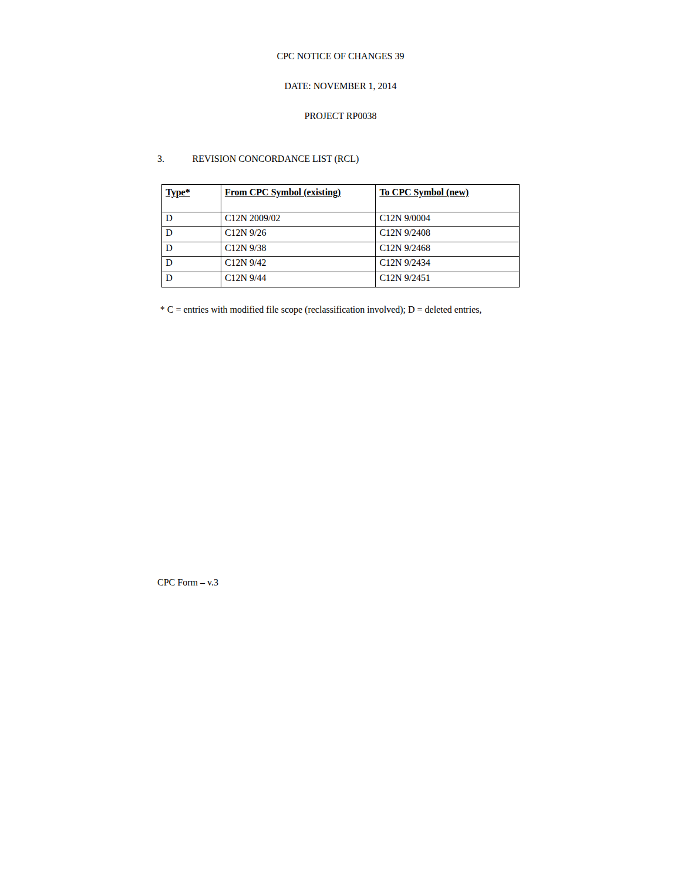CPC NOTICE OF CHANGES 39
DATE: NOVEMBER 1, 2014
PROJECT RP0038
3.
REVISION CONCORDANCE LIST (RCL)
| Type* | From CPC Symbol (existing) | To CPC Symbol (new) |
| --- | --- | --- |
| D | C12N 2009/02 | C12N 9/0004 |
| D | C12N 9/26 | C12N 9/2408 |
| D | C12N 9/38 | C12N 9/2468 |
| D | C12N 9/42 | C12N 9/2434 |
| D | C12N 9/44 | C12N 9/2451 |
* C = entries with modified file scope (reclassification involved); D = deleted entries,
CPC Form – v.3